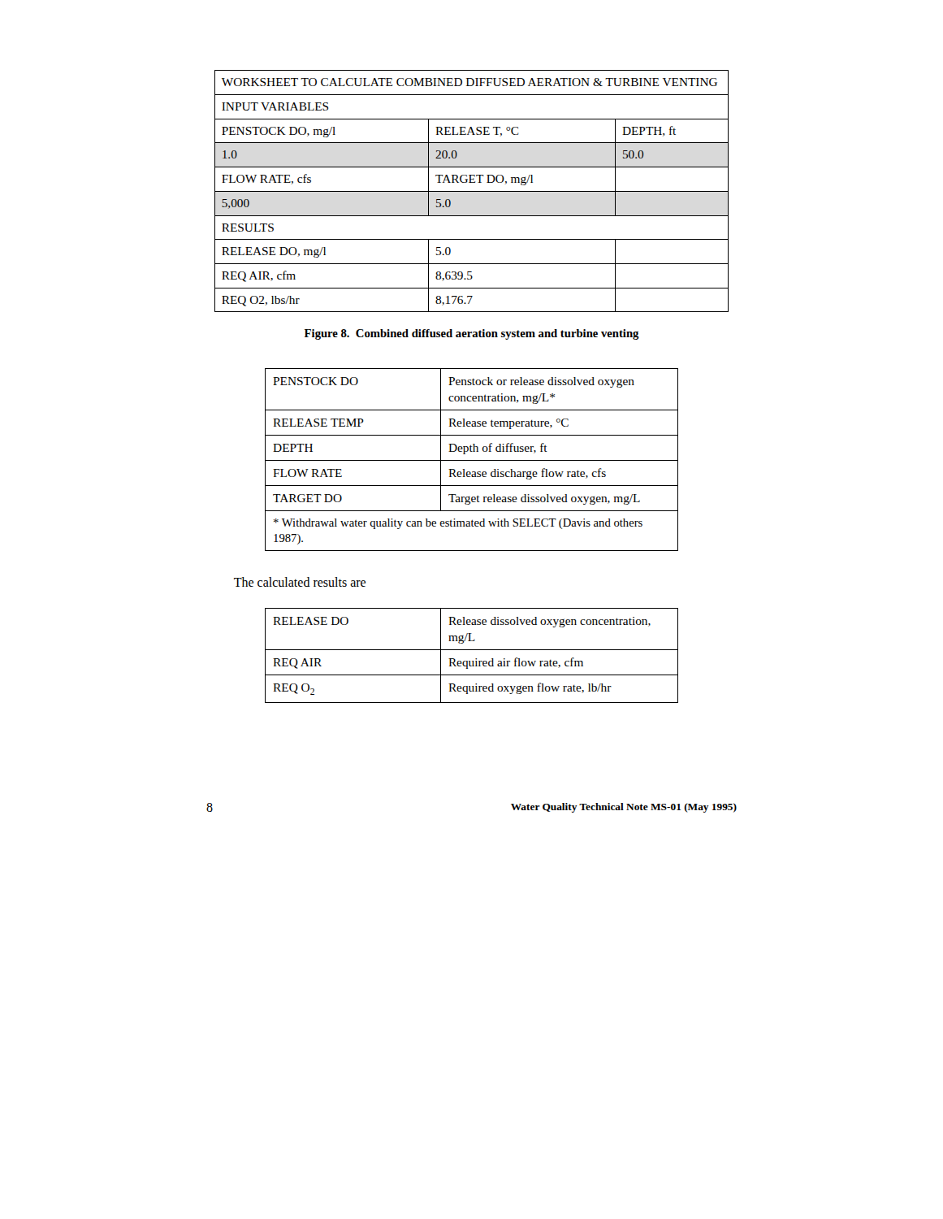| WORKSHEET TO CALCULATE COMBINED DIFFUSED AERATION & TURBINE VENTING |
| INPUT VARIABLES |
| PENSTOCK DO, mg/l | RELEASE T, °C | DEPTH, ft |
| 1.0 | 20.0 | 50.0 |
| FLOW RATE, cfs | TARGET DO, mg/l | |
| 5,000 | 5.0 | |
| RESULTS |
| RELEASE DO, mg/l | 5.0 | |
| REQ AIR, cfm | 8,639.5 | |
| REQ O2, lbs/hr | 8,176.7 | |
Figure 8. Combined diffused aeration system and turbine venting
| PENSTOCK DO | Penstock or release dissolved oxygen concentration, mg/L* |
| RELEASE TEMP | Release temperature, °C |
| DEPTH | Depth of diffuser, ft |
| FLOW RATE | Release discharge flow rate, cfs |
| TARGET DO | Target release dissolved oxygen, mg/L |
| * Withdrawal water quality can be estimated with SELECT (Davis and others 1987). |
The calculated results are
| RELEASE DO | Release dissolved oxygen concentration, mg/L |
| REQ AIR | Required air flow rate, cfm |
| REQ O 2 | Required oxygen flow rate, lb/hr |
8 Water Quality Technical Note MS-01 (May 1995)